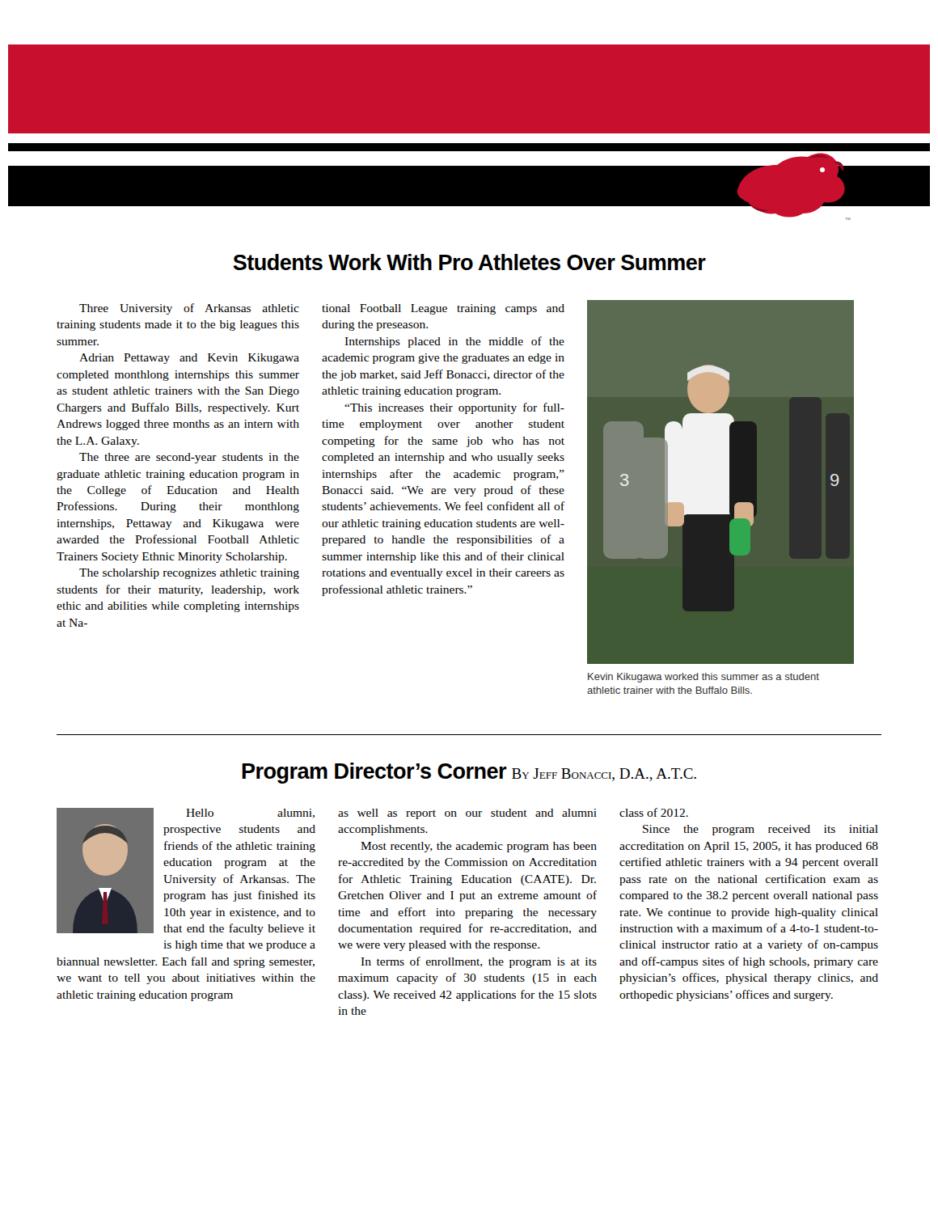™
Students Work With Pro Athletes Over Summer
Three University of Arkansas athletic training students made it to the big leagues this summer.
Adrian Pettaway and Kevin Kikugawa completed monthlong internships this summer as student athletic trainers with the San Diego Chargers and Buffalo Bills, respectively. Kurt Andrews logged three months as an intern with the L.A. Galaxy.
The three are second-year students in the graduate athletic training education program in the College of Education and Health Professions. During their monthlong internships, Pettaway and Kikugawa were awarded the Professional Football Athletic Trainers Society Ethnic Minority Scholarship.
The scholarship recognizes athletic training students for their maturity, leadership, work ethic and abilities while completing internships at Na-
tional Football League training camps and during the preseason.
Internships placed in the middle of the academic program give the graduates an edge in the job market, said Jeff Bonacci, director of the athletic training education program.
“This increases their opportunity for full-time employment over another student competing for the same job who has not completed an internship and who usually seeks internships after the academic program,” Bonacci said. “We are very proud of these students’ achievements. We feel confident all of our athletic training education students are well-prepared to handle the responsibilities of a summer internship like this and of their clinical rotations and eventually excel in their careers as professional athletic trainers.”
3 9
Kevin Kikugawa worked this summer as a student athletic trainer with the Buffalo Bills.
Program Director’s Corner By Jeff Bonacci, D.A., A.T.C.
Hello alumni, prospective students and friends of the athletic training education program at the University of Arkansas. The program has just finished its 10th year in existence, and to that end the faculty believe it is high time that we produce a biannual newsletter. Each fall and spring semester, we want to tell you about initiatives within the athletic training education program
as well as report on our student and alumni accomplishments.
Most recently, the academic program has been re-accredited by the Commission on Accreditation for Athletic Training Education (CAATE). Dr. Gretchen Oliver and I put an extreme amount of time and effort into preparing the necessary documentation required for re-accreditation, and we were very pleased with the response.
In terms of enrollment, the program is at its maximum capacity of 30 students (15 in each class). We received 42 applications for the 15 slots in the
class of 2012.
Since the program received its initial accreditation on April 15, 2005, it has produced 68 certified athletic trainers with a 94 percent overall pass rate on the national certification exam as compared to the 38.2 percent overall national pass rate. We continue to provide high-quality clinical instruction with a maximum of a 4-to-1 student-to-clinical instructor ratio at a variety of on-campus and off-campus sites of high schools, primary care physician’s offices, physical therapy clinics, and orthopedic physicians’ offices and surgery.